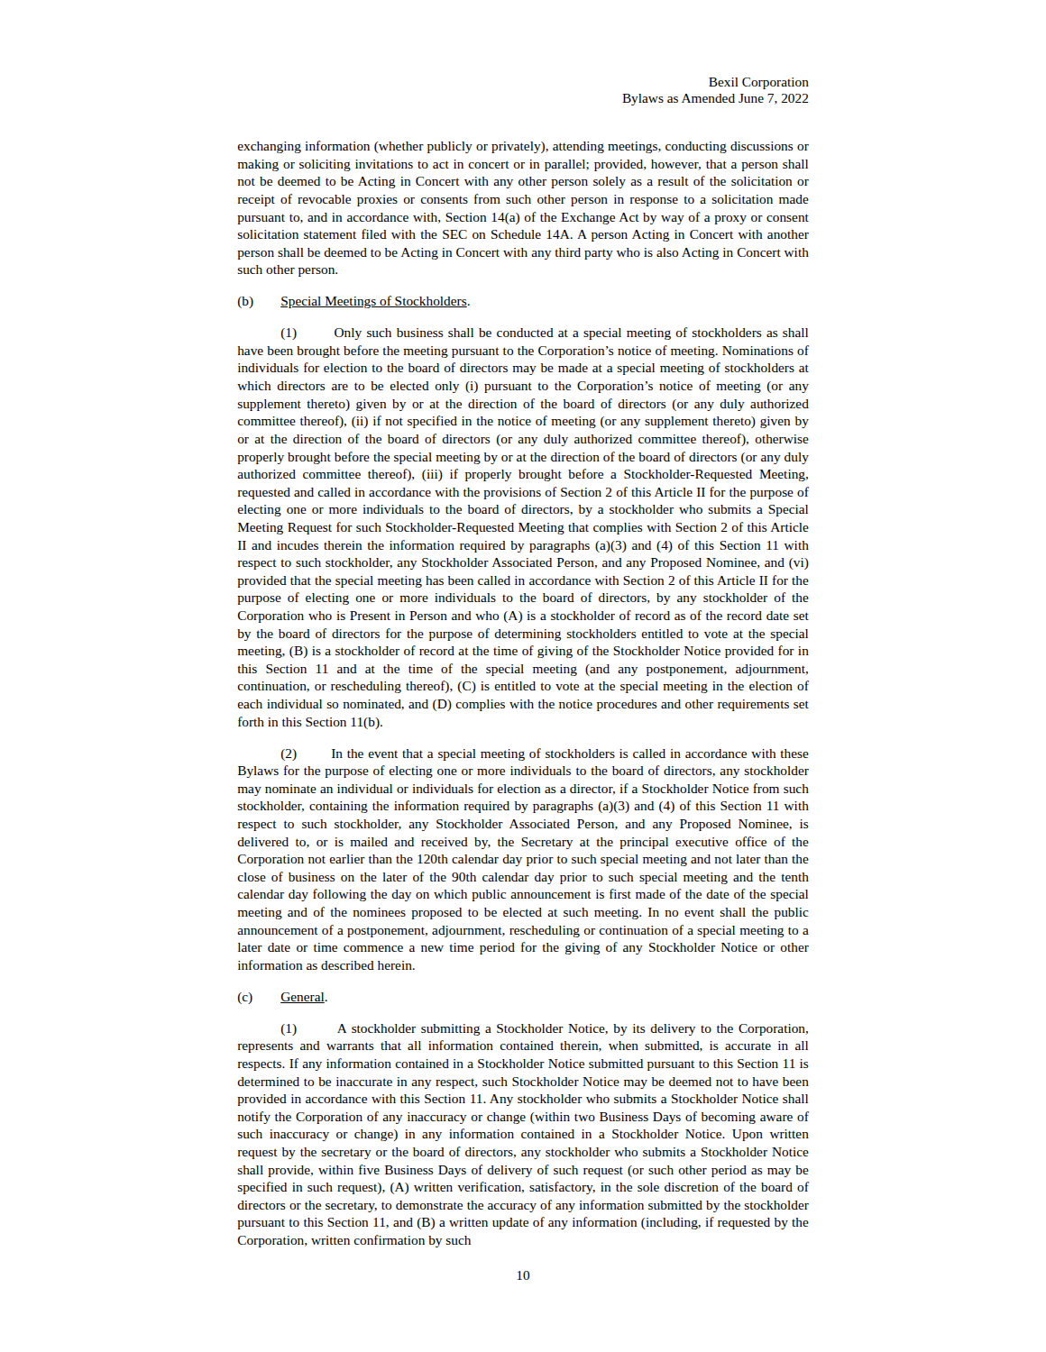Bexil Corporation
Bylaws as Amended June 7, 2022
exchanging information (whether publicly or privately), attending meetings, conducting discussions or making or soliciting invitations to act in concert or in parallel; provided, however, that a person shall not be deemed to be Acting in Concert with any other person solely as a result of the solicitation or receipt of revocable proxies or consents from such other person in response to a solicitation made pursuant to, and in accordance with, Section 14(a) of the Exchange Act by way of a proxy or consent solicitation statement filed with the SEC on Schedule 14A. A person Acting in Concert with another person shall be deemed to be Acting in Concert with any third party who is also Acting in Concert with such other person.
(b) Special Meetings of Stockholders.
(1) Only such business shall be conducted at a special meeting of stockholders as shall have been brought before the meeting pursuant to the Corporation’s notice of meeting. Nominations of individuals for election to the board of directors may be made at a special meeting of stockholders at which directors are to be elected only (i) pursuant to the Corporation’s notice of meeting (or any supplement thereto) given by or at the direction of the board of directors (or any duly authorized committee thereof), (ii) if not specified in the notice of meeting (or any supplement thereto) given by or at the direction of the board of directors (or any duly authorized committee thereof), otherwise properly brought before the special meeting by or at the direction of the board of directors (or any duly authorized committee thereof), (iii) if properly brought before a Stockholder-Requested Meeting, requested and called in accordance with the provisions of Section 2 of this Article II for the purpose of electing one or more individuals to the board of directors, by a stockholder who submits a Special Meeting Request for such Stockholder-Requested Meeting that complies with Section 2 of this Article II and incudes therein the information required by paragraphs (a)(3) and (4) of this Section 11 with respect to such stockholder, any Stockholder Associated Person, and any Proposed Nominee, and (vi) provided that the special meeting has been called in accordance with Section 2 of this Article II for the purpose of electing one or more individuals to the board of directors, by any stockholder of the Corporation who is Present in Person and who (A) is a stockholder of record as of the record date set by the board of directors for the purpose of determining stockholders entitled to vote at the special meeting, (B) is a stockholder of record at the time of giving of the Stockholder Notice provided for in this Section 11 and at the time of the special meeting (and any postponement, adjournment, continuation, or rescheduling thereof), (C) is entitled to vote at the special meeting in the election of each individual so nominated, and (D) complies with the notice procedures and other requirements set forth in this Section 11(b).
(2) In the event that a special meeting of stockholders is called in accordance with these Bylaws for the purpose of electing one or more individuals to the board of directors, any stockholder may nominate an individual or individuals for election as a director, if a Stockholder Notice from such stockholder, containing the information required by paragraphs (a)(3) and (4) of this Section 11 with respect to such stockholder, any Stockholder Associated Person, and any Proposed Nominee, is delivered to, or is mailed and received by, the Secretary at the principal executive office of the Corporation not earlier than the 120th calendar day prior to such special meeting and not later than the close of business on the later of the 90th calendar day prior to such special meeting and the tenth calendar day following the day on which public announcement is first made of the date of the special meeting and of the nominees proposed to be elected at such meeting. In no event shall the public announcement of a postponement, adjournment, rescheduling or continuation of a special meeting to a later date or time commence a new time period for the giving of any Stockholder Notice or other information as described herein.
(c) General.
(1) A stockholder submitting a Stockholder Notice, by its delivery to the Corporation, represents and warrants that all information contained therein, when submitted, is accurate in all respects. If any information contained in a Stockholder Notice submitted pursuant to this Section 11 is determined to be inaccurate in any respect, such Stockholder Notice may be deemed not to have been provided in accordance with this Section 11. Any stockholder who submits a Stockholder Notice shall notify the Corporation of any inaccuracy or change (within two Business Days of becoming aware of such inaccuracy or change) in any information contained in a Stockholder Notice. Upon written request by the secretary or the board of directors, any stockholder who submits a Stockholder Notice shall provide, within five Business Days of delivery of such request (or such other period as may be specified in such request), (A) written verification, satisfactory, in the sole discretion of the board of directors or the secretary, to demonstrate the accuracy of any information submitted by the stockholder pursuant to this Section 11, and (B) a written update of any information (including, if requested by the Corporation, written confirmation by such
10